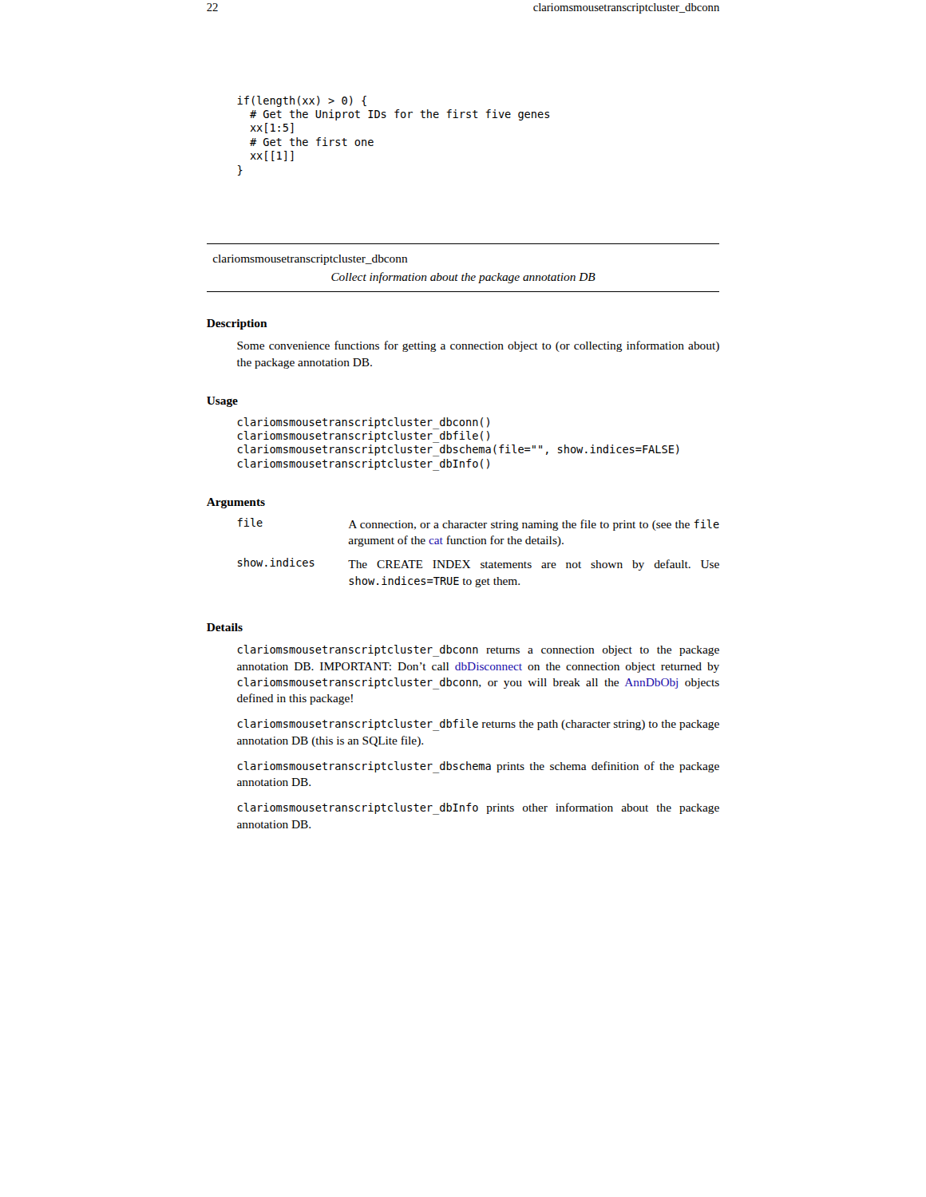22 clariomsmousetranscriptcluster_dbconn
if(length(xx) > 0) {
  # Get the Uniprot IDs for the first five genes
  xx[1:5]
  # Get the first one
  xx[[1]]
}
clariomsmousetranscriptcluster_dbconn
Collect information about the package annotation DB
Description
Some convenience functions for getting a connection object to (or collecting information about) the package annotation DB.
Usage
clariomsmousetranscriptcluster_dbconn()
clariomsmousetranscriptcluster_dbfile()
clariomsmousetranscriptcluster_dbschema(file="", show.indices=FALSE)
clariomsmousetranscriptcluster_dbInfo()
Arguments
| file | A connection, or a character string naming the file to print to (see the file argument of the cat function for the details). |
| show.indices | The CREATE INDEX statements are not shown by default. Use show.indices=TRUE to get them. |
Details
clariomsmousetranscriptcluster_dbconn returns a connection object to the package annotation DB. IMPORTANT: Don’t call dbDisconnect on the connection object returned by clariomsmousetranscriptcluster_dbconn, or you will break all the AnnDbObj objects defined in this package!
clariomsmousetranscriptcluster_dbfile returns the path (character string) to the package annotation DB (this is an SQLite file).
clariomsmousetranscriptcluster_dbschema prints the schema definition of the package annotation DB.
clariomsmousetranscriptcluster_dbInfo prints other information about the package annotation DB.